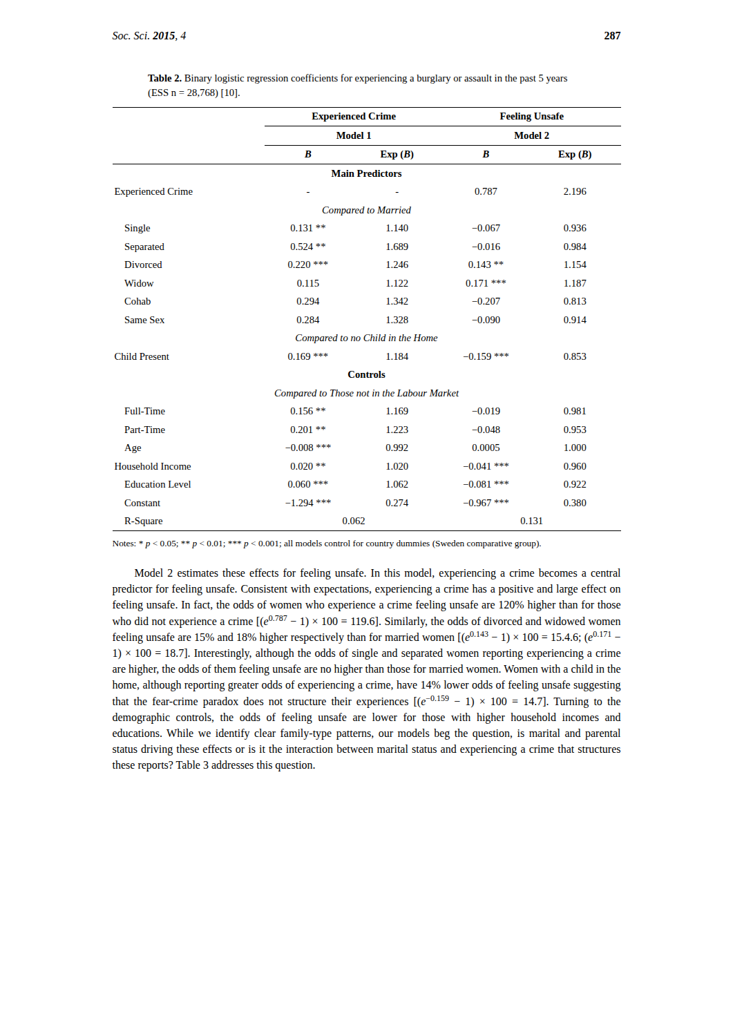Soc. Sci. 2015, 4 287
Table 2. Binary logistic regression coefficients for experiencing a burglary or assault in the past 5 years (ESS n = 28,768) [10].
| | Experienced Crime | Feeling Unsafe |
| --- | --- | --- |
| | Model 1 | Model 2 |
| | B | Exp ( B ) | B | Exp ( B ) |
| Main Predictors |
| Experienced Crime | - | - | 0.787 | 2.196 |
| Compared to Married |
| Single | 0.131 ** | 1.140 | −0.067 | 0.936 |
| Separated | 0.524 ** | 1.689 | −0.016 | 0.984 |
| Divorced | 0.220 *** | 1.246 | 0.143 ** | 1.154 |
| Widow | 0.115 | 1.122 | 0.171 *** | 1.187 |
| Cohab | 0.294 | 1.342 | −0.207 | 0.813 |
| Same Sex | 0.284 | 1.328 | −0.090 | 0.914 |
| Compared to no Child in the Home |
| Child Present | 0.169 *** | 1.184 | −0.159 *** | 0.853 |
| Controls |
| Compared to Those not in the Labour Market |
| Full-Time | 0.156 ** | 1.169 | −0.019 | 0.981 |
| Part-Time | 0.201 ** | 1.223 | −0.048 | 0.953 |
| Age | −0.008 *** | 0.992 | 0.0005 | 1.000 |
| Household Income | 0.020 ** | 1.020 | −0.041 *** | 0.960 |
| Education Level | 0.060 *** | 1.062 | −0.081 *** | 0.922 |
| Constant | −1.294 *** | 0.274 | −0.967 *** | 0.380 |
| R-Square | 0.062 | 0.131 |
Notes: * p < 0.05; ** p < 0.01; *** p < 0.001; all models control for country dummies (Sweden comparative group).
Model 2 estimates these effects for feeling unsafe. In this model, experiencing a crime becomes a central predictor for feeling unsafe. Consistent with expectations, experiencing a crime has a positive and large effect on feeling unsafe. In fact, the odds of women who experience a crime feeling unsafe are 120% higher than for those who did not experience a crime [(e0.787 − 1) × 100 = 119.6]. Similarly, the odds of divorced and widowed women feeling unsafe are 15% and 18% higher respectively than for married women [(e0.143 − 1) × 100 = 15.4.6; (e0.171 − 1) × 100 = 18.7]. Interestingly, although the odds of single and separated women reporting experiencing a crime are higher, the odds of them feeling unsafe are no higher than those for married women. Women with a child in the home, although reporting greater odds of experiencing a crime, have 14% lower odds of feeling unsafe suggesting that the fear-crime paradox does not structure their experiences [(e−0.159 − 1) × 100 = 14.7]. Turning to the demographic controls, the odds of feeling unsafe are lower for those with higher household incomes and educations. While we identify clear family-type patterns, our models beg the question, is marital and parental status driving these effects or is it the interaction between marital status and experiencing a crime that structures these reports? Table 3 addresses this question.